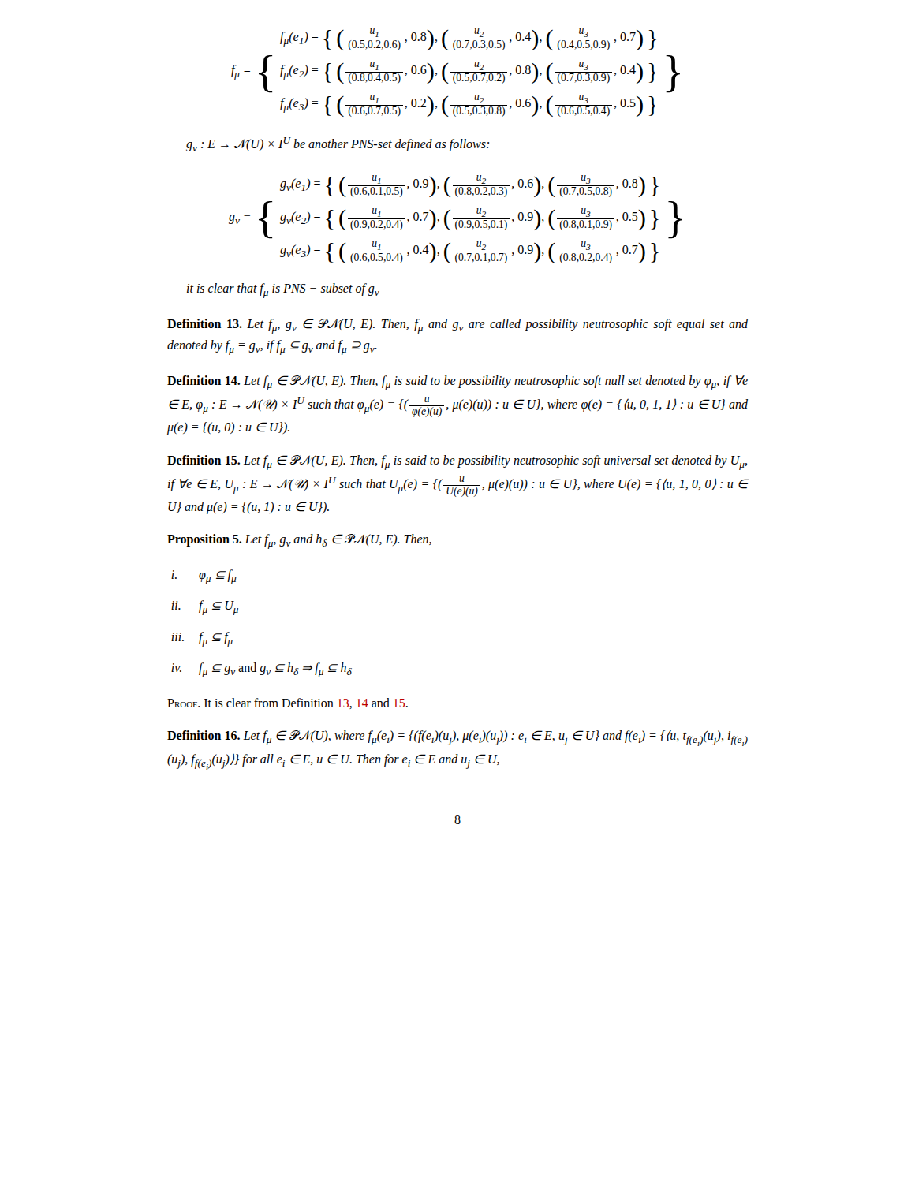fμ = {
fμ(e1) = { (u1(0.5,0.2,0.6), 0.8), (u2(0.7,0.3,0.5), 0.4), (u3(0.4,0.5,0.9), 0.7) }
fμ(e2) = { (u1(0.8,0.4,0.5), 0.6), (u2(0.5,0.7,0.2), 0.8), (u3(0.7,0.3,0.9), 0.4) }
fμ(e3) = { (u1(0.6,0.7,0.5), 0.2), (u2(0.5,0.3,0.8), 0.6), (u3(0.6,0.5,0.4), 0.5) }
}
gν : E → 𝒩(U) × IU be another PNS-set defined as follows:
gν = {
gν(e1) = { (u1(0.6,0.1,0.5), 0.9), (u2(0.8,0.2,0.3), 0.6), (u3(0.7,0.5,0.8), 0.8) }
gν(e2) = { (u1(0.9,0.2,0.4), 0.7), (u2(0.9,0.5,0.1), 0.9), (u3(0.8,0.1,0.9), 0.5) }
gν(e3) = { (u1(0.6,0.5,0.4), 0.4), (u2(0.7,0.1,0.7), 0.9), (u3(0.8,0.2,0.4), 0.7) }
}
it is clear that fμ is PNS − subset of gν
Definition 13. Let fμ, gν ∈ 𝒫𝒩(U, E). Then, fμ and gν are called possibility neutrosophic soft equal set and denoted by fμ = gν, if fμ ⊆ gν and fμ ⊇ gν.
Definition 14. Let fμ ∈ 𝒫𝒩(U, E). Then, fμ is said to be possibility neutrosophic soft null set denoted by φμ, if ∀e ∈ E, φμ : E → 𝒩(𝒰) × IU such that φμ(e) = {(uφ(e)(u), μ(e)(u)) : u ∈ U}, where φ(e) = {⟨u, 0, 1, 1⟩ : u ∈ U} and μ(e) = {(u, 0) : u ∈ U}).
Definition 15. Let fμ ∈ 𝒫𝒩(U, E). Then, fμ is said to be possibility neutrosophic soft universal set denoted by Uμ, if ∀e ∈ E, Uμ : E → 𝒩(𝒰) × IU such that Uμ(e) = {(uU(e)(u), μ(e)(u)) : u ∈ U}, where U(e) = {⟨u, 1, 0, 0⟩ : u ∈ U} and μ(e) = {(u, 1) : u ∈ U}).
Proposition 5. Let fμ, gν and hδ ∈ 𝒫𝒩(U, E). Then,
φμ ⊆ fμ
fμ ⊆ Uμ
fμ ⊆ fμ
fμ ⊆ gν and gν ⊆ hδ ⇒ fμ ⊆ hδ
Proof. It is clear from Definition 13, 14 and 15.
Definition 16. Let fμ ∈ 𝒫𝒩(U), where fμ(ei) = {(f(ei)(uj), μ(ei)(uj)) : ei ∈ E, uj ∈ U} and f(ei) = {⟨u, tf(ei)(uj), if(ei)(uj), ff(ei)(uj)⟩} for all ei ∈ E, u ∈ U. Then for ei ∈ E and uj ∈ U,
8